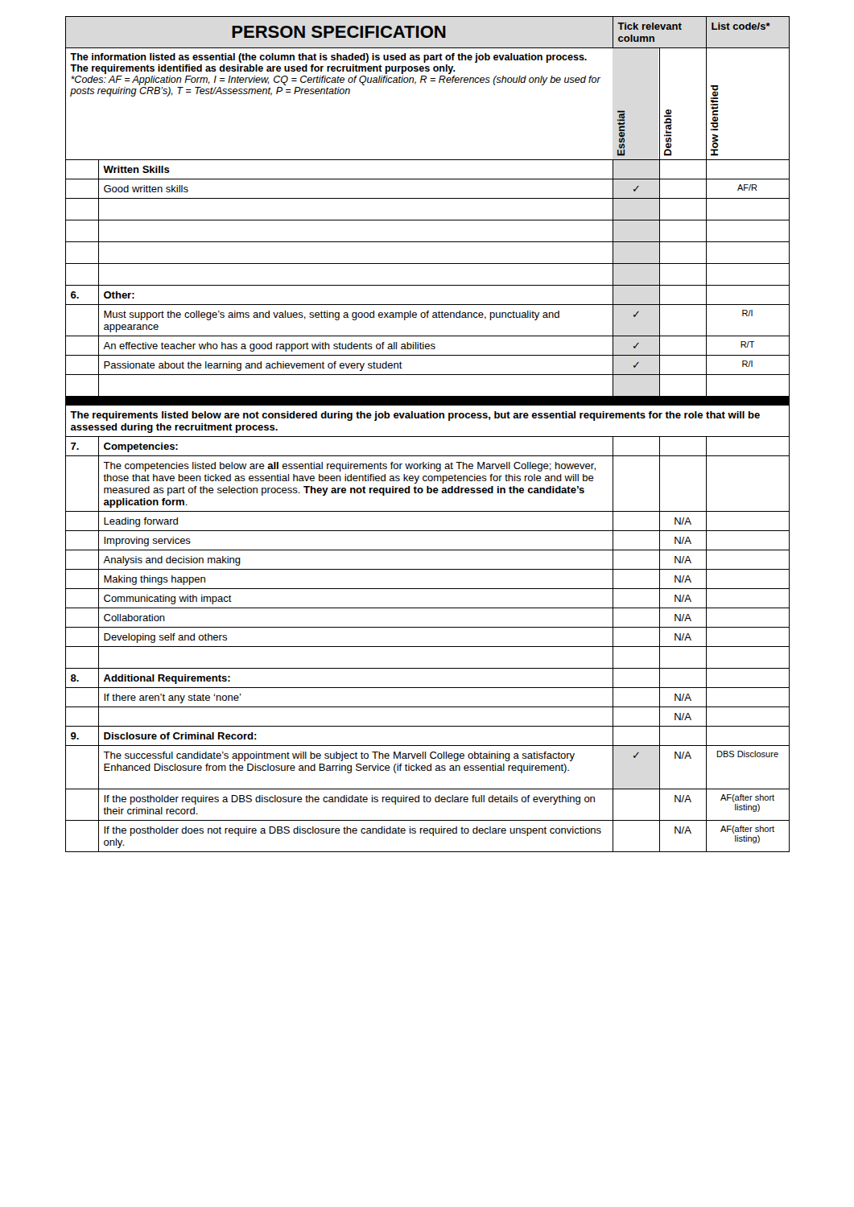| PERSON SPECIFICATION | Tick relevant column | List code/s* |
| The information listed as essential (the column that is shaded) is used as part of the job evaluation process. The requirements identified as desirable are used for recruitment purposes only. *Codes: AF = Application Form, I = Interview, CQ = Certificate of Qualification, R = References (should only be used for posts requiring CRB’s), T = Test/Assessment, P = Presentation | Essential | Desirable | How identified |
| | Written Skills | | | |
| | Good written skills | ✓ | | AF/R |
| 6. | Other: | | | |
| | Must support the college’s aims and values, setting a good example of attendance, punctuality and appearance | ✓ | | R/I |
| | An effective teacher who has a good rapport with students of all abilities | ✓ | | R/T |
| | Passionate about the learning and achievement of every student | ✓ | | R/I |
| The requirements listed below are not considered during the job evaluation process, but are essential requirements for the role that will be assessed during the recruitment process. |
| 7. | Competencies: | | | |
| | The competencies listed below are all essential requirements for working at The Marvell College; however, those that have been ticked as essential have been identified as key competencies for this role and will be measured as part of the selection process. They are not required to be addressed in the candidate’s application form . | | | |
| | Leading forward | | N/A | |
| | Improving services | | N/A | |
| | Analysis and decision making | | N/A | |
| | Making things happen | | N/A | |
| | Communicating with impact | | N/A | |
| | Collaboration | | N/A | |
| | Developing self and others | | N/A | |
| 8. | Additional Requirements: | | | |
| | If there aren’t any state ‘none’ | | N/A | |
| | | | N/A | |
| 9. | Disclosure of Criminal Record: | | | |
| | The successful candidate’s appointment will be subject to The Marvell College obtaining a satisfactory Enhanced Disclosure from the Disclosure and Barring Service (if ticked as an essential requirement). | ✓ | N/A | DBS Disclosure |
| | If the postholder requires a DBS disclosure the candidate is required to declare full details of everything on their criminal record. | | N/A | AF(after short listing) |
| | If the postholder does not require a DBS disclosure the candidate is required to declare unspent convictions only. | | N/A | AF(after short listing) |